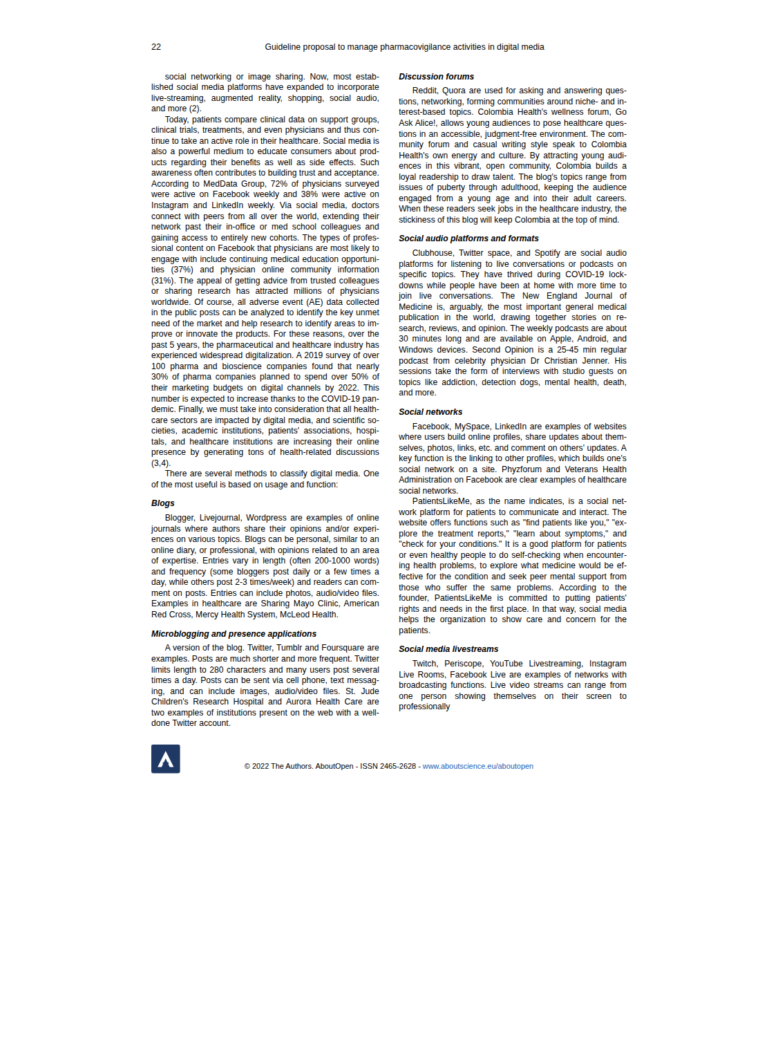22
Guideline proposal to manage pharmacovigilance activities in digital media
social networking or image sharing. Now, most established social media platforms have expanded to incorporate live-streaming, augmented reality, shopping, social audio, and more (2).
Today, patients compare clinical data on support groups, clinical trials, treatments, and even physicians and thus continue to take an active role in their healthcare. Social media is also a powerful medium to educate consumers about products regarding their benefits as well as side effects. Such awareness often contributes to building trust and acceptance. According to MedData Group, 72% of physicians surveyed were active on Facebook weekly and 38% were active on Instagram and LinkedIn weekly. Via social media, doctors connect with peers from all over the world, extending their network past their in-office or med school colleagues and gaining access to entirely new cohorts. The types of professional content on Facebook that physicians are most likely to engage with include continuing medical education opportunities (37%) and physician online community information (31%). The appeal of getting advice from trusted colleagues or sharing research has attracted millions of physicians worldwide. Of course, all adverse event (AE) data collected in the public posts can be analyzed to identify the key unmet need of the market and help research to identify areas to improve or innovate the products. For these reasons, over the past 5 years, the pharmaceutical and healthcare industry has experienced widespread digitalization. A 2019 survey of over 100 pharma and bioscience companies found that nearly 30% of pharma companies planned to spend over 50% of their marketing budgets on digital channels by 2022. This number is expected to increase thanks to the COVID-19 pandemic. Finally, we must take into consideration that all healthcare sectors are impacted by digital media, and scientific societies, academic institutions, patients' associations, hospitals, and healthcare institutions are increasing their online presence by generating tons of health-related discussions (3,4).
There are several methods to classify digital media. One of the most useful is based on usage and function:
Blogs
Blogger, Livejournal, Wordpress are examples of online journals where authors share their opinions and/or experiences on various topics. Blogs can be personal, similar to an online diary, or professional, with opinions related to an area of expertise. Entries vary in length (often 200-1000 words) and frequency (some bloggers post daily or a few times a day, while others post 2-3 times/week) and readers can comment on posts. Entries can include photos, audio/video files. Examples in healthcare are Sharing Mayo Clinic, American Red Cross, Mercy Health System, McLeod Health.
Microblogging and presence applications
A version of the blog. Twitter, Tumblr and Foursquare are examples. Posts are much shorter and more frequent. Twitter limits length to 280 characters and many users post several times a day. Posts can be sent via cell phone, text messaging, and can include images, audio/video files. St. Jude Children's Research Hospital and Aurora Health Care are two examples of institutions present on the web with a well-done Twitter account.
Discussion forums
Reddit, Quora are used for asking and answering questions, networking, forming communities around niche- and interest-based topics. Colombia Health's wellness forum, Go Ask Alice!, allows young audiences to pose healthcare questions in an accessible, judgment-free environment. The community forum and casual writing style speak to Colombia Health's own energy and culture. By attracting young audiences in this vibrant, open community, Colombia builds a loyal readership to draw talent. The blog's topics range from issues of puberty through adulthood, keeping the audience engaged from a young age and into their adult careers. When these readers seek jobs in the healthcare industry, the stickiness of this blog will keep Colombia at the top of mind.
Social audio platforms and formats
Clubhouse, Twitter space, and Spotify are social audio platforms for listening to live conversations or podcasts on specific topics. They have thrived during COVID-19 lockdowns while people have been at home with more time to join live conversations. The New England Journal of Medicine is, arguably, the most important general medical publication in the world, drawing together stories on research, reviews, and opinion. The weekly podcasts are about 30 minutes long and are available on Apple, Android, and Windows devices. Second Opinion is a 25-45 min regular podcast from celebrity physician Dr Christian Jenner. His sessions take the form of interviews with studio guests on topics like addiction, detection dogs, mental health, death, and more.
Social networks
Facebook, MySpace, LinkedIn are examples of websites where users build online profiles, share updates about themselves, photos, links, etc. and comment on others' updates. A key function is the linking to other profiles, which builds one's social network on a site. Phyzforum and Veterans Health Administration on Facebook are clear examples of healthcare social networks.
PatientsLikeMe, as the name indicates, is a social network platform for patients to communicate and interact. The website offers functions such as "find patients like you," "explore the treatment reports," "learn about symptoms," and "check for your conditions." It is a good platform for patients or even healthy people to do self-checking when encountering health problems, to explore what medicine would be effective for the condition and seek peer mental support from those who suffer the same problems. According to the founder, PatientsLikeMe is committed to putting patients' rights and needs in the first place. In that way, social media helps the organization to show care and concern for the patients.
Social media livestreams
Twitch, Periscope, YouTube Livestreaming, Instagram Live Rooms, Facebook Live are examples of networks with broadcasting functions. Live video streams can range from one person showing themselves on their screen to professionally
© 2022 The Authors. AboutOpen - ISSN 2465-2628 - www.aboutscience.eu/aboutopen